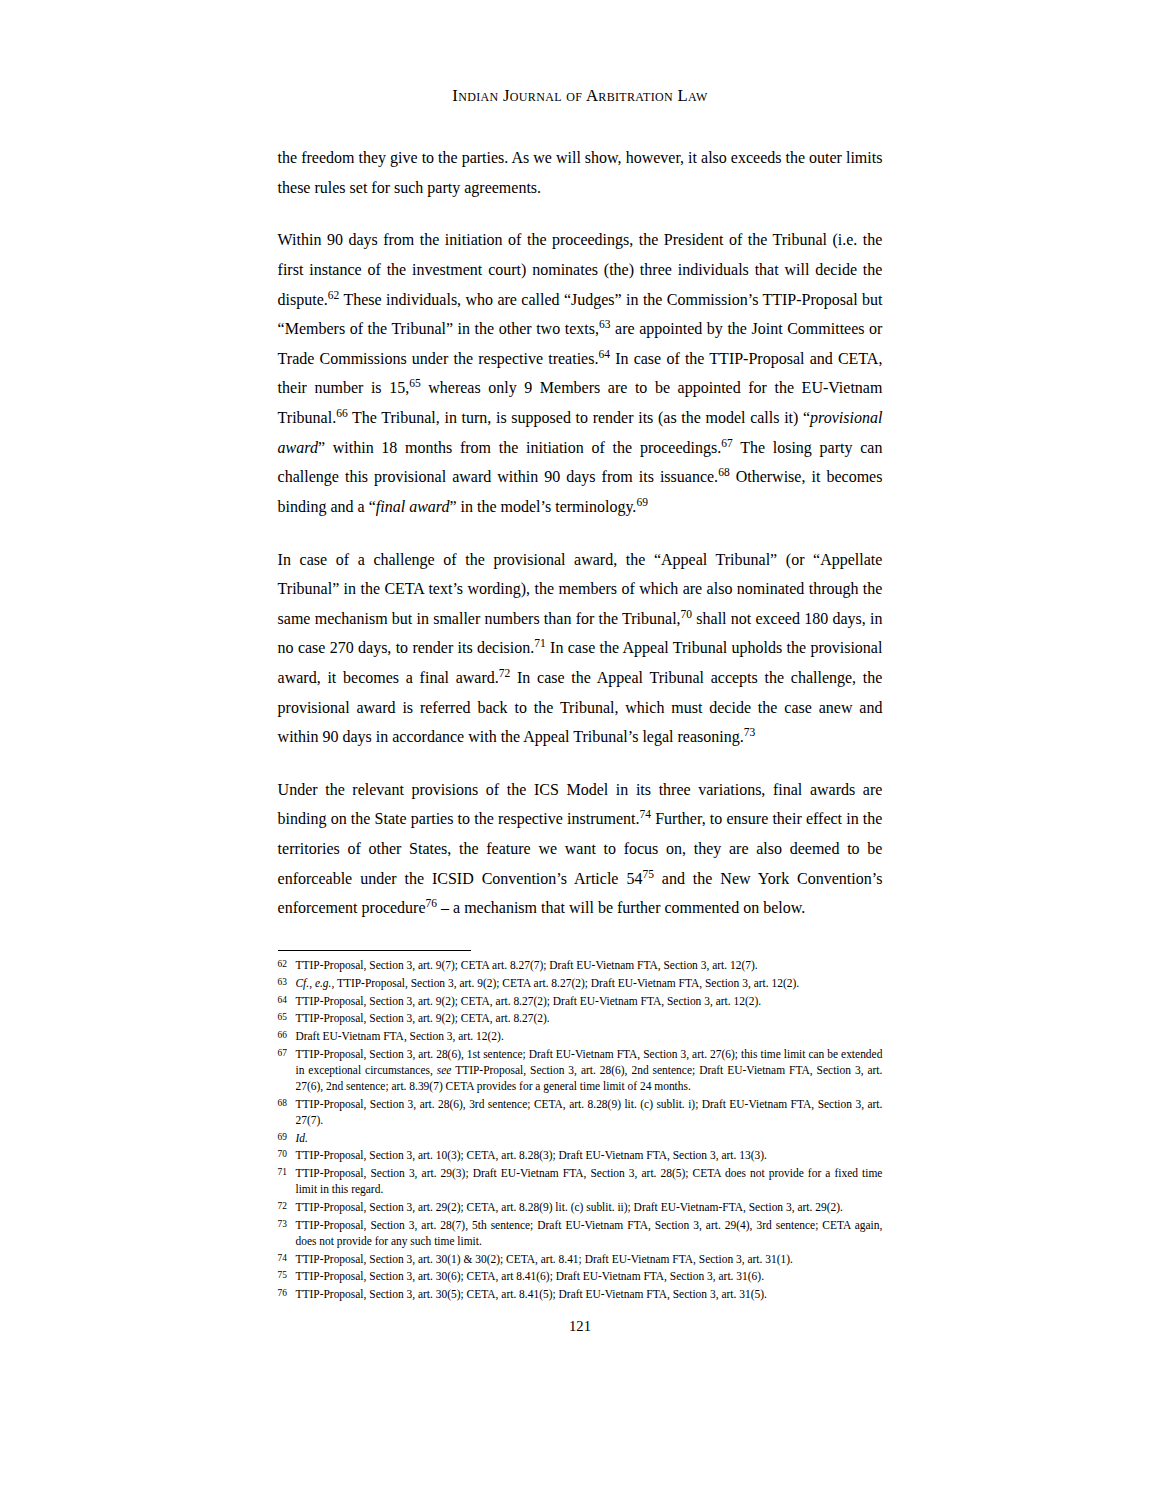Indian Journal of Arbitration Law
the freedom they give to the parties. As we will show, however, it also exceeds the outer limits these rules set for such party agreements.
Within 90 days from the initiation of the proceedings, the President of the Tribunal (i.e. the first instance of the investment court) nominates (the) three individuals that will decide the dispute.62 These individuals, who are called “Judges” in the Commission’s TTIP-Proposal but “Members of the Tribunal” in the other two texts,63 are appointed by the Joint Committees or Trade Commissions under the respective treaties.64 In case of the TTIP-Proposal and CETA, their number is 15,65 whereas only 9 Members are to be appointed for the EU-Vietnam Tribunal.66 The Tribunal, in turn, is supposed to render its (as the model calls it) “provisional award” within 18 months from the initiation of the proceedings.67 The losing party can challenge this provisional award within 90 days from its issuance.68 Otherwise, it becomes binding and a “final award” in the model’s terminology.69
In case of a challenge of the provisional award, the “Appeal Tribunal” (or “Appellate Tribunal” in the CETA text’s wording), the members of which are also nominated through the same mechanism but in smaller numbers than for the Tribunal,70 shall not exceed 180 days, in no case 270 days, to render its decision.71 In case the Appeal Tribunal upholds the provisional award, it becomes a final award.72 In case the Appeal Tribunal accepts the challenge, the provisional award is referred back to the Tribunal, which must decide the case anew and within 90 days in accordance with the Appeal Tribunal’s legal reasoning.73
Under the relevant provisions of the ICS Model in its three variations, final awards are binding on the State parties to the respective instrument.74 Further, to ensure their effect in the territories of other States, the feature we want to focus on, they are also deemed to be enforceable under the ICSID Convention’s Article 5475 and the New York Convention’s enforcement procedure76 – a mechanism that will be further commented on below.
62
TTIP-Proposal, Section 3, art. 9(7); CETA art. 8.27(7); Draft EU-Vietnam FTA, Section 3, art. 12(7).
63
Cf., e.g., TTIP-Proposal, Section 3, art. 9(2); CETA art. 8.27(2); Draft EU-Vietnam FTA, Section 3, art. 12(2).
64
TTIP-Proposal, Section 3, art. 9(2); CETA, art. 8.27(2); Draft EU-Vietnam FTA, Section 3, art. 12(2).
65
TTIP-Proposal, Section 3, art. 9(2); CETA, art. 8.27(2).
66
Draft EU-Vietnam FTA, Section 3, art. 12(2).
67
TTIP-Proposal, Section 3, art. 28(6), 1st sentence; Draft EU-Vietnam FTA, Section 3, art. 27(6); this time limit can be extended in exceptional circumstances, see TTIP-Proposal, Section 3, art. 28(6), 2nd sentence; Draft EU-Vietnam FTA, Section 3, art. 27(6), 2nd sentence; art. 8.39(7) CETA provides for a general time limit of 24 months.
68
TTIP-Proposal, Section 3, art. 28(6), 3rd sentence; CETA, art. 8.28(9) lit. (c) sublit. i); Draft EU-Vietnam FTA, Section 3, art. 27(7).
69
Id.
70
TTIP-Proposal, Section 3, art. 10(3); CETA, art. 8.28(3); Draft EU-Vietnam FTA, Section 3, art. 13(3).
71
TTIP-Proposal, Section 3, art. 29(3); Draft EU-Vietnam FTA, Section 3, art. 28(5); CETA does not provide for a fixed time limit in this regard.
72
TTIP-Proposal, Section 3, art. 29(2); CETA, art. 8.28(9) lit. (c) sublit. ii); Draft EU-Vietnam-FTA, Section 3, art. 29(2).
73
TTIP-Proposal, Section 3, art. 28(7), 5th sentence; Draft EU-Vietnam FTA, Section 3, art. 29(4), 3rd sentence; CETA again, does not provide for any such time limit.
74
TTIP-Proposal, Section 3, art. 30(1) & 30(2); CETA, art. 8.41; Draft EU-Vietnam FTA, Section 3, art. 31(1).
75
TTIP-Proposal, Section 3, art. 30(6); CETA, art 8.41(6); Draft EU-Vietnam FTA, Section 3, art. 31(6).
76
TTIP-Proposal, Section 3, art. 30(5); CETA, art. 8.41(5); Draft EU-Vietnam FTA, Section 3, art. 31(5).
121